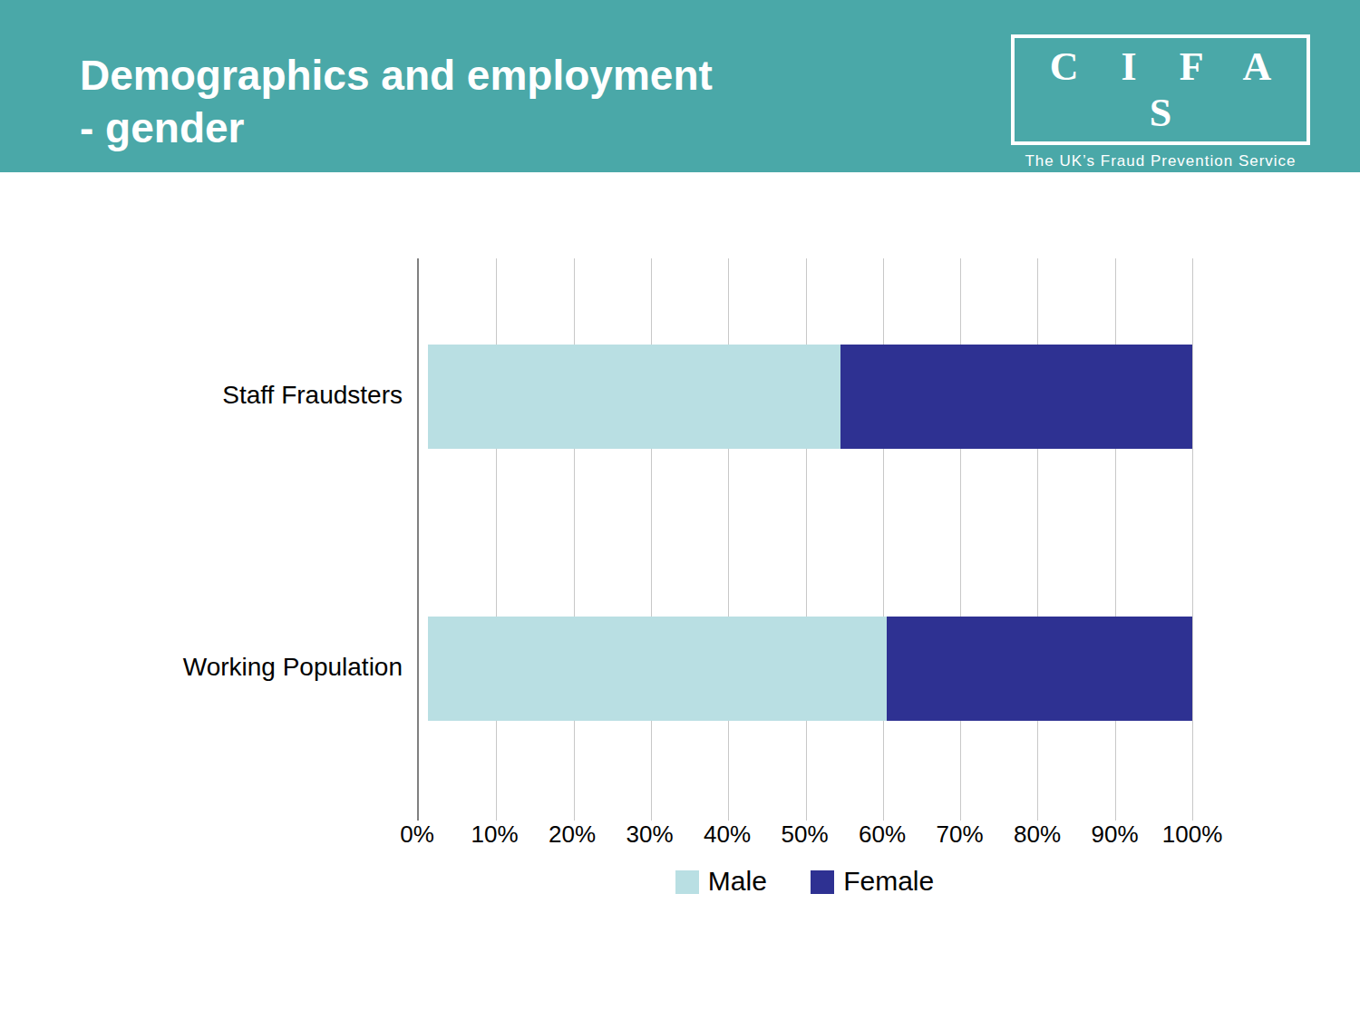Demographics and employment
- gender
C I F A S
The UK’s Fraud Prevention Service
Staff Fraudsters
Working Population
0%
10%
20%
30%
40%
50%
60%
70%
80%
90%
100%
Male Female